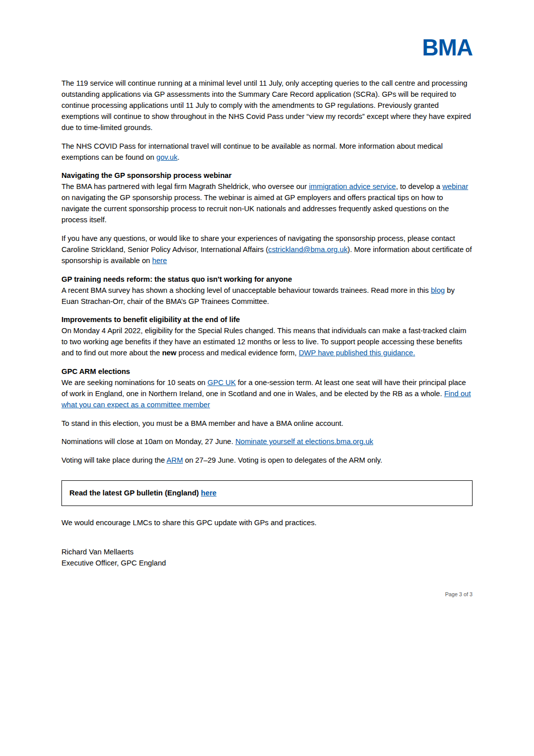BMA
The 119 service will continue running at a minimal level until 11 July, only accepting queries to the call centre and processing outstanding applications via GP assessments into the Summary Care Record application (SCRa). GPs will be required to continue processing applications until 11 July to comply with the amendments to GP regulations. Previously granted exemptions will continue to show throughout in the NHS Covid Pass under “view my records” except where they have expired due to time-limited grounds.
The NHS COVID Pass for international travel will continue to be available as normal. More information about medical exemptions can be found on gov.uk.
Navigating the GP sponsorship process webinar
The BMA has partnered with legal firm Magrath Sheldrick, who oversee our immigration advice service, to develop a webinar on navigating the GP sponsorship process. The webinar is aimed at GP employers and offers practical tips on how to navigate the current sponsorship process to recruit non-UK nationals and addresses frequently asked questions on the process itself.
If you have any questions, or would like to share your experiences of navigating the sponsorship process, please contact Caroline Strickland, Senior Policy Advisor, International Affairs (cstrickland@bma.org.uk). More information about certificate of sponsorship is available on here
GP training needs reform: the status quo isn't working for anyone
A recent BMA survey has shown a shocking level of unacceptable behaviour towards trainees. Read more in this blog by Euan Strachan-Orr, chair of the BMA’s GP Trainees Committee.
Improvements to benefit eligibility at the end of life
On Monday 4 April 2022, eligibility for the Special Rules changed. This means that individuals can make a fast-tracked claim to two working age benefits if they have an estimated 12 months or less to live. To support people accessing these benefits and to find out more about the new process and medical evidence form, DWP have published this guidance.
GPC ARM elections
We are seeking nominations for 10 seats on GPC UK for a one-session term. At least one seat will have their principal place of work in England, one in Northern Ireland, one in Scotland and one in Wales, and be elected by the RB as a whole. Find out what you can expect as a committee member
To stand in this election, you must be a BMA member and have a BMA online account.
Nominations will close at 10am on Monday, 27 June. Nominate yourself at elections.bma.org.uk
Voting will take place during the ARM on 27–29 June. Voting is open to delegates of the ARM only.
Read the latest GP bulletin (England) here
We would encourage LMCs to share this GPC update with GPs and practices.
Richard Van Mellaerts
Executive Officer, GPC England
Page 3 of 3